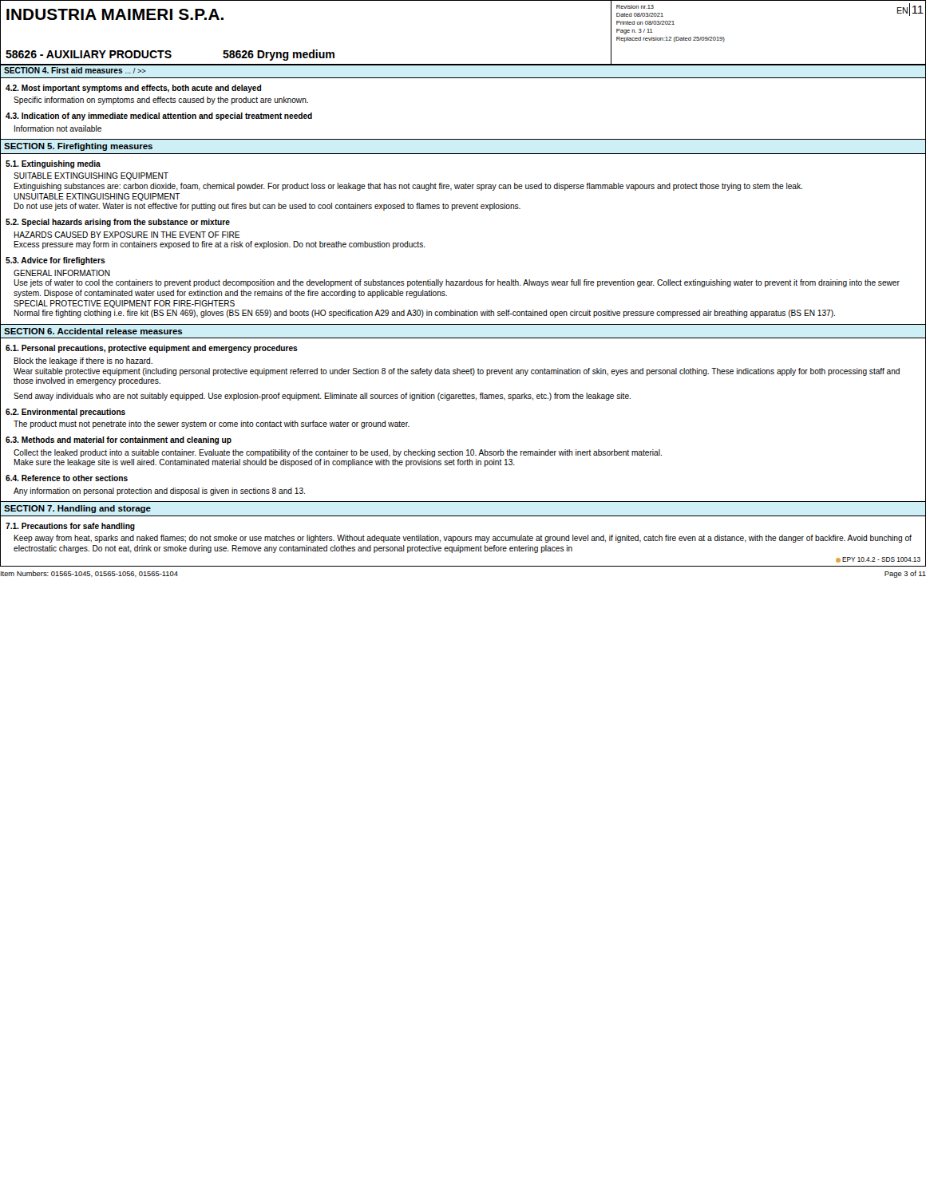EN11
INDUSTRIA MAIMERI S.P.A.
Revision nr.13
Dated 08/03/2021
Printed on 08/03/2021
Page n. 3 / 11
Replaced revision:12 (Dated 25/09/2019)
58626 - AUXILIARY PRODUCTS 58626 Dryng medium
SECTION 4. First aid measures ... / >>
4.2. Most important symptoms and effects, both acute and delayed
Specific information on symptoms and effects caused by the product are unknown.
4.3. Indication of any immediate medical attention and special treatment needed
Information not available
SECTION 5. Firefighting measures
5.1. Extinguishing media
SUITABLE EXTINGUISHING EQUIPMENT
Extinguishing substances are: carbon dioxide, foam, chemical powder. For product loss or leakage that has not caught fire, water spray can be used to disperse flammable vapours and protect those trying to stem the leak.
UNSUITABLE EXTINGUISHING EQUIPMENT
Do not use jets of water. Water is not effective for putting out fires but can be used to cool containers exposed to flames to prevent explosions.
5.2. Special hazards arising from the substance or mixture
HAZARDS CAUSED BY EXPOSURE IN THE EVENT OF FIRE
Excess pressure may form in containers exposed to fire at a risk of explosion. Do not breathe combustion products.
5.3. Advice for firefighters
GENERAL INFORMATION
Use jets of water to cool the containers to prevent product decomposition and the development of substances potentially hazardous for health. Always wear full fire prevention gear. Collect extinguishing water to prevent it from draining into the sewer system. Dispose of contaminated water used for extinction and the remains of the fire according to applicable regulations.
SPECIAL PROTECTIVE EQUIPMENT FOR FIRE-FIGHTERS
Normal fire fighting clothing i.e. fire kit (BS EN 469), gloves (BS EN 659) and boots (HO specification A29 and A30) in combination with self-contained open circuit positive pressure compressed air breathing apparatus (BS EN 137).
SECTION 6. Accidental release measures
6.1. Personal precautions, protective equipment and emergency procedures
Block the leakage if there is no hazard.
Wear suitable protective equipment (including personal protective equipment referred to under Section 8 of the safety data sheet) to prevent any contamination of skin, eyes and personal clothing. These indications apply for both processing staff and those involved in emergency procedures.
Send away individuals who are not suitably equipped. Use explosion-proof equipment. Eliminate all sources of ignition (cigarettes, flames, sparks, etc.) from the leakage site.
6.2. Environmental precautions
The product must not penetrate into the sewer system or come into contact with surface water or ground water.
6.3. Methods and material for containment and cleaning up
Collect the leaked product into a suitable container. Evaluate the compatibility of the container to be used, by checking section 10. Absorb the remainder with inert absorbent material.
Make sure the leakage site is well aired. Contaminated material should be disposed of in compliance with the provisions set forth in point 13.
6.4. Reference to other sections
Any information on personal protection and disposal is given in sections 8 and 13.
SECTION 7. Handling and storage
7.1. Precautions for safe handling
Keep away from heat, sparks and naked flames; do not smoke or use matches or lighters. Without adequate ventilation, vapours may accumulate at ground level and, if ignited, catch fire even at a distance, with the danger of backfire. Avoid bunching of electrostatic charges. Do not eat, drink or smoke during use. Remove any contaminated clothes and personal protective equipment before entering places in
EPY 10.4.2 - SDS 1004.13
Item Numbers: 01565-1045, 01565-1056, 01565-1104
Page 3 of 11